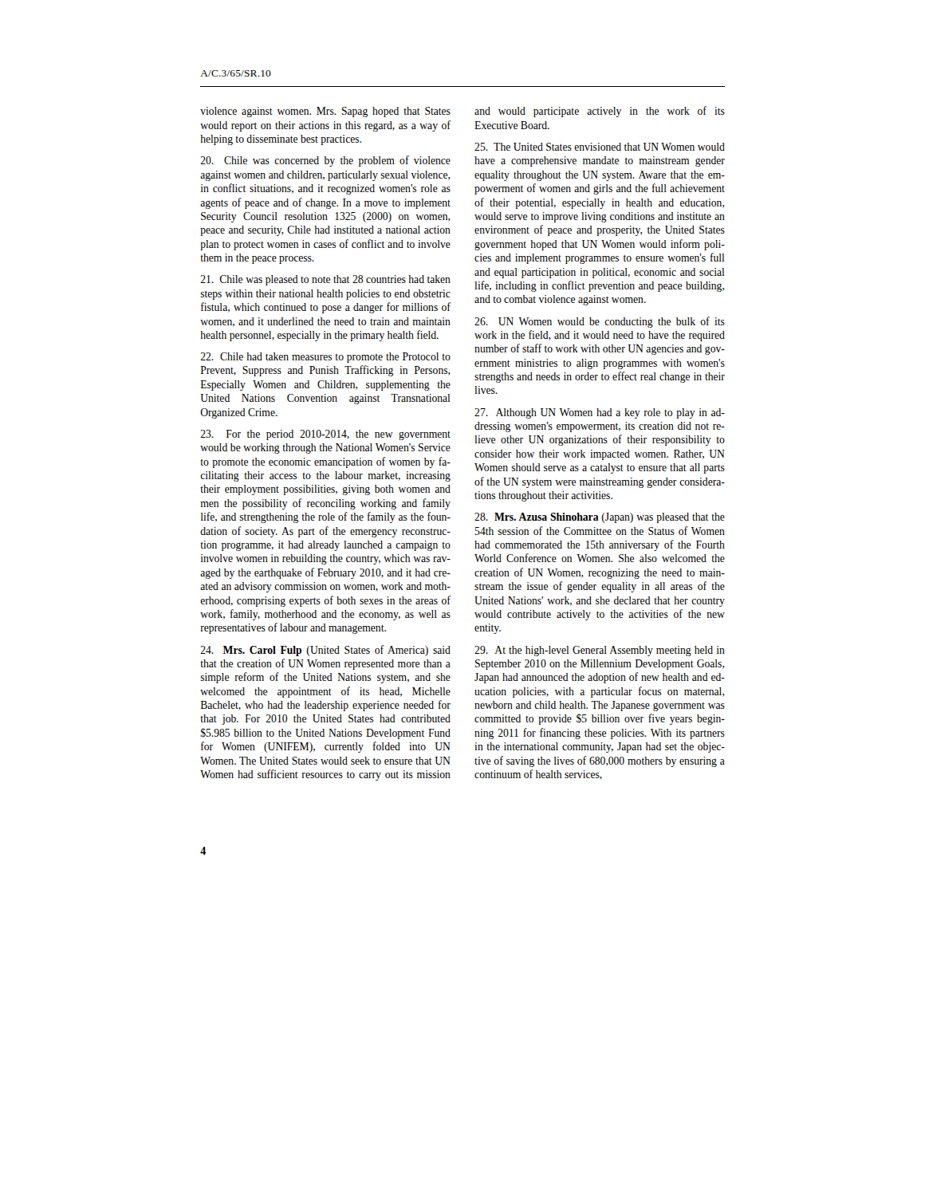A/C.3/65/SR.10
violence against women. Mrs. Sapag hoped that States would report on their actions in this regard, as a way of helping to disseminate best practices.
20. Chile was concerned by the problem of violence against women and children, particularly sexual violence, in conflict situations, and it recognized women's role as agents of peace and of change. In a move to implement Security Council resolution 1325 (2000) on women, peace and security, Chile had instituted a national action plan to protect women in cases of conflict and to involve them in the peace process.
21. Chile was pleased to note that 28 countries had taken steps within their national health policies to end obstetric fistula, which continued to pose a danger for millions of women, and it underlined the need to train and maintain health personnel, especially in the primary health field.
22. Chile had taken measures to promote the Protocol to Prevent, Suppress and Punish Trafficking in Persons, Especially Women and Children, supplementing the United Nations Convention against Transnational Organized Crime.
23. For the period 2010-2014, the new government would be working through the National Women's Service to promote the economic emancipation of women by facilitating their access to the labour market, increasing their employment possibilities, giving both women and men the possibility of reconciling working and family life, and strengthening the role of the family as the foundation of society. As part of the emergency reconstruction programme, it had already launched a campaign to involve women in rebuilding the country, which was ravaged by the earthquake of February 2010, and it had created an advisory commission on women, work and motherhood, comprising experts of both sexes in the areas of work, family, motherhood and the economy, as well as representatives of labour and management.
24. Mrs. Carol Fulp (United States of America) said that the creation of UN Women represented more than a simple reform of the United Nations system, and she welcomed the appointment of its head, Michelle Bachelet, who had the leadership experience needed for that job. For 2010 the United States had contributed $5.985 billion to the United Nations Development Fund for Women (UNIFEM), currently folded into UN Women. The United States would seek to ensure that UN Women had sufficient resources to carry out its mission and would participate actively in the work of its Executive Board.
25. The United States envisioned that UN Women would have a comprehensive mandate to mainstream gender equality throughout the UN system. Aware that the empowerment of women and girls and the full achievement of their potential, especially in health and education, would serve to improve living conditions and institute an environment of peace and prosperity, the United States government hoped that UN Women would inform policies and implement programmes to ensure women's full and equal participation in political, economic and social life, including in conflict prevention and peace building, and to combat violence against women.
26. UN Women would be conducting the bulk of its work in the field, and it would need to have the required number of staff to work with other UN agencies and government ministries to align programmes with women's strengths and needs in order to effect real change in their lives.
27. Although UN Women had a key role to play in addressing women's empowerment, its creation did not relieve other UN organizations of their responsibility to consider how their work impacted women. Rather, UN Women should serve as a catalyst to ensure that all parts of the UN system were mainstreaming gender considerations throughout their activities.
28. Mrs. Azusa Shinohara (Japan) was pleased that the 54th session of the Committee on the Status of Women had commemorated the 15th anniversary of the Fourth World Conference on Women. She also welcomed the creation of UN Women, recognizing the need to mainstream the issue of gender equality in all areas of the United Nations' work, and she declared that her country would contribute actively to the activities of the new entity.
29. At the high-level General Assembly meeting held in September 2010 on the Millennium Development Goals, Japan had announced the adoption of new health and education policies, with a particular focus on maternal, newborn and child health. The Japanese government was committed to provide $5 billion over five years beginning 2011 for financing these policies. With its partners in the international community, Japan had set the objective of saving the lives of 680,000 mothers by ensuring a continuum of health services,
4